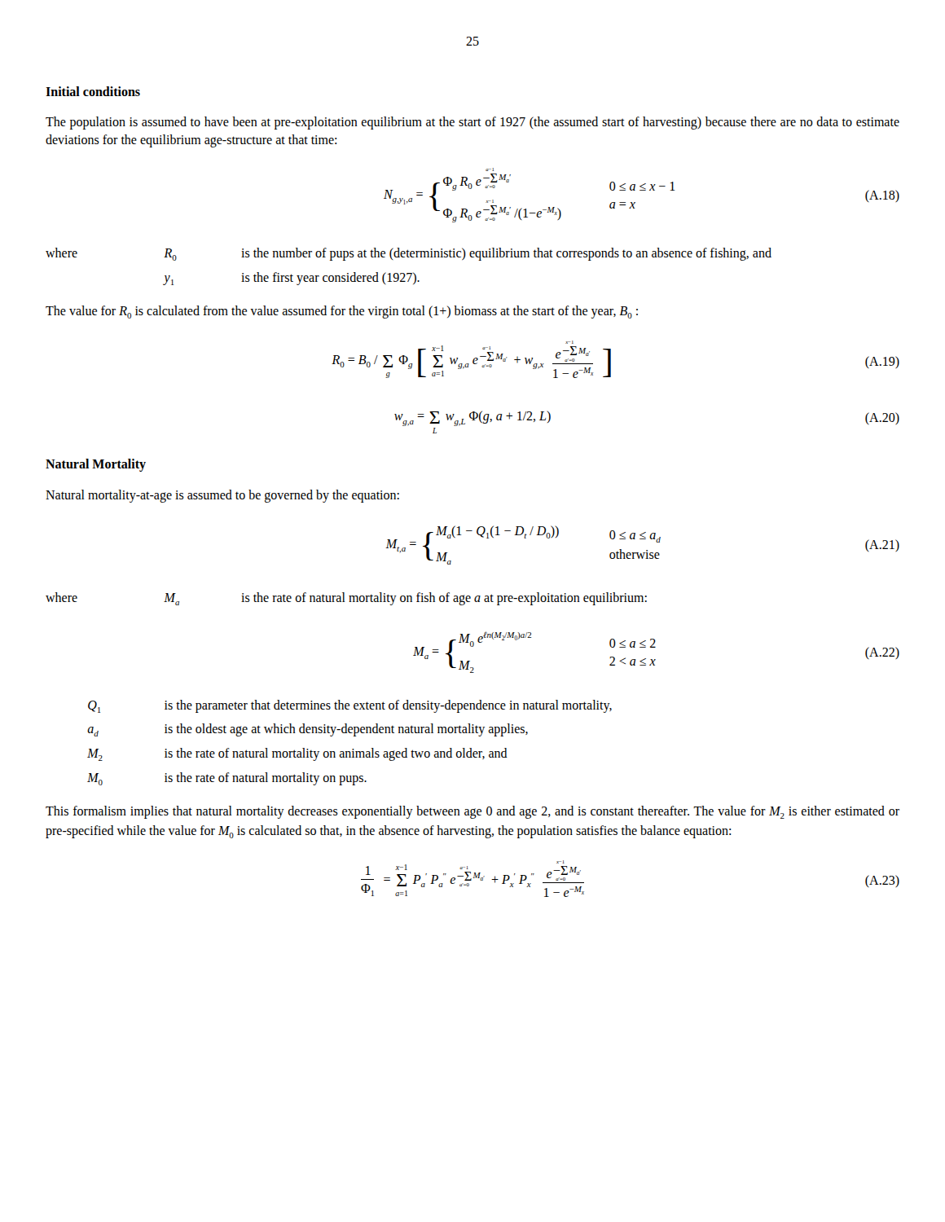25
Initial conditions
The population is assumed to have been at pre-exploitation equilibrium at the start of 1927 (the assumed start of harvesting) because there are no data to estimate deviations for the equilibrium age-structure at that time:
Ng,y1,a = { Φg R0 ea−1−Σ a′=0 Ma′ Φg R0 ex−1−Σ a′=0 Ma′ /(1−e−Mx)
0 ≤ a ≤ x − 1
a = x
(A.18)
| where | R 0 | is the number of pups at the (deterministic) equilibrium that corresponds to an absence of fishing, and |
| | y 1 | is the first year considered (1927). |
The value for R0 is calculated from the value assumed for the virgin total (1+) biomass at the start of the year, B0 :
R0 = B0 / Σg Φg [ x−1 Σa=1 wg,a ea−1−Σ a′=0 Ma′ + wg,x ex−1−Σ a′=0 Ma′ 1 − e−Mx ]
(A.19)
wg,a = ΣL wg,L Φ(g, a + 1/2, L)
(A.20)
Natural Mortality
Natural mortality-at-age is assumed to be governed by the equation:
Mt,a = { Ma(1 − Q1(1 − Dt / D0)) Ma
0 ≤ a ≤ ad
otherwise
(A.21)
| where | M a | is the rate of natural mortality on fish of age a at pre-exploitation equilibrium: |
Ma = { M0 eℓn(M2/M0)a/2 M2
0 ≤ a ≤ 2
2 < a ≤ x
(A.22)
| Q 1 | is the parameter that determines the extent of density-dependence in natural mortality, |
| a d | is the oldest age at which density-dependent natural mortality applies, |
| M 2 | is the rate of natural mortality on animals aged two and older, and |
| M 0 | is the rate of natural mortality on pups. |
This formalism implies that natural mortality decreases exponentially between age 0 and age 2, and is constant thereafter. The value for M2 is either estimated or pre-specified while the value for M0 is calculated so that, in the absence of harvesting, the population satisfies the balance equation:
1 Φ1 = x−1 Σa=1 Pa′ Pa″ ea−1−Σ a′=0 Ma′ + Px′ Px″ ex−1−Σ a′=0 Ma′ 1 − e−Mx
(A.23)